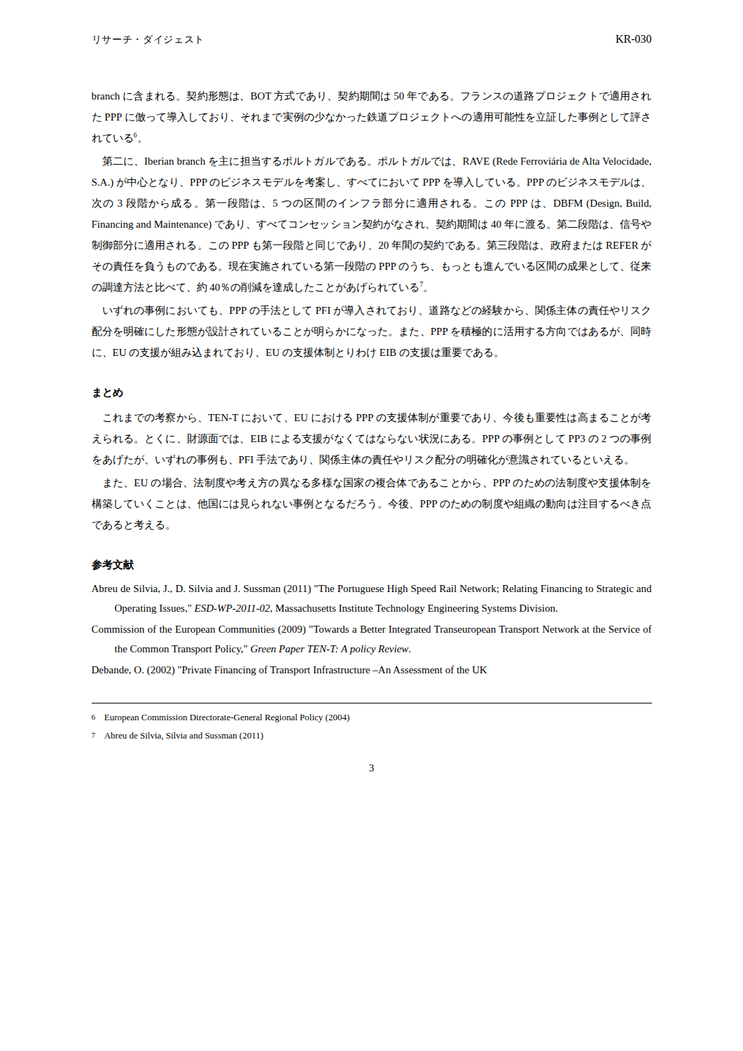リサーチ・ダイジェスト
KR-030
branch に含まれる。契約形態は、BOT 方式であり、契約期間は 50 年である。フランスの道路プロジェクトで適用された PPP に倣って導入しており、それまで実例の少なかった鉄道プロジェクトへの適用可能性を立証した事例として評されている6。
第二に、Iberian branch を主に担当するポルトガルである。ポルトガルでは、RAVE (Rede Ferroviária de Alta Velocidade, S.A.) が中心となり、PPP のビジネスモデルを考案し、すべてにおいて PPP を導入している。PPP のビジネスモデルは、次の 3 段階から成る。第一段階は、5 つの区間のインフラ部分に適用される。この PPP は、DBFM (Design, Build, Financing and Maintenance) であり、すべてコンセッション契約がなされ、契約期間は 40 年に渡る。第二段階は、信号や制御部分に適用される。この PPP も第一段階と同じであり、20 年間の契約である。第三段階は、政府または REFER がその責任を負うものである。現在実施されている第一段階の PPP のうち、もっとも進んでいる区間の成果として、従来の調達方法と比べて、約 40％の削減を達成したことがあげられている7。
いずれの事例においても、PPP の手法として PFI が導入されており、道路などの経験から、関係主体の責任やリスク配分を明確にした形態が設計されていることが明らかになった。また、PPP を積極的に活用する方向ではあるが、同時に、EU の支援が組み込まれており、EU の支援体制とりわけ EIB の支援は重要である。
まとめ
これまでの考察から、TEN-T において、EU における PPP の支援体制が重要であり、今後も重要性は高まることが考えられる。とくに、財源面では、EIB による支援がなくてはならない状況にある。PPP の事例として PP3 の 2 つの事例をあげたが、いずれの事例も、PFI 手法であり、関係主体の責任やリスク配分の明確化が意識されているといえる。
また、EU の場合、法制度や考え方の異なる多様な国家の複合体であることから、PPP のための法制度や支援体制を構築していくことは、他国には見られない事例となるだろう。今後、PPP のための制度や組織の動向は注目するべき点であると考える。
参考文献
Abreu de Silvia, J., D. Silvia and J. Sussman (2011) "The Portuguese High Speed Rail Network; Relating Financing to Strategic and Operating Issues," ESD-WP-2011-02, Massachusetts Institute Technology Engineering Systems Division.
Commission of the European Communities (2009) "Towards a Better Integrated Transeuropean Transport Network at the Service of the Common Transport Policy," Green Paper TEN-T: A policy Review.
Debande, O. (2002) "Private Financing of Transport Infrastructure –An Assessment of the UK
6European Commission Directorate-General Regional Policy (2004)
7Abreu de Silvia, Silvia and Sussman (2011)
3